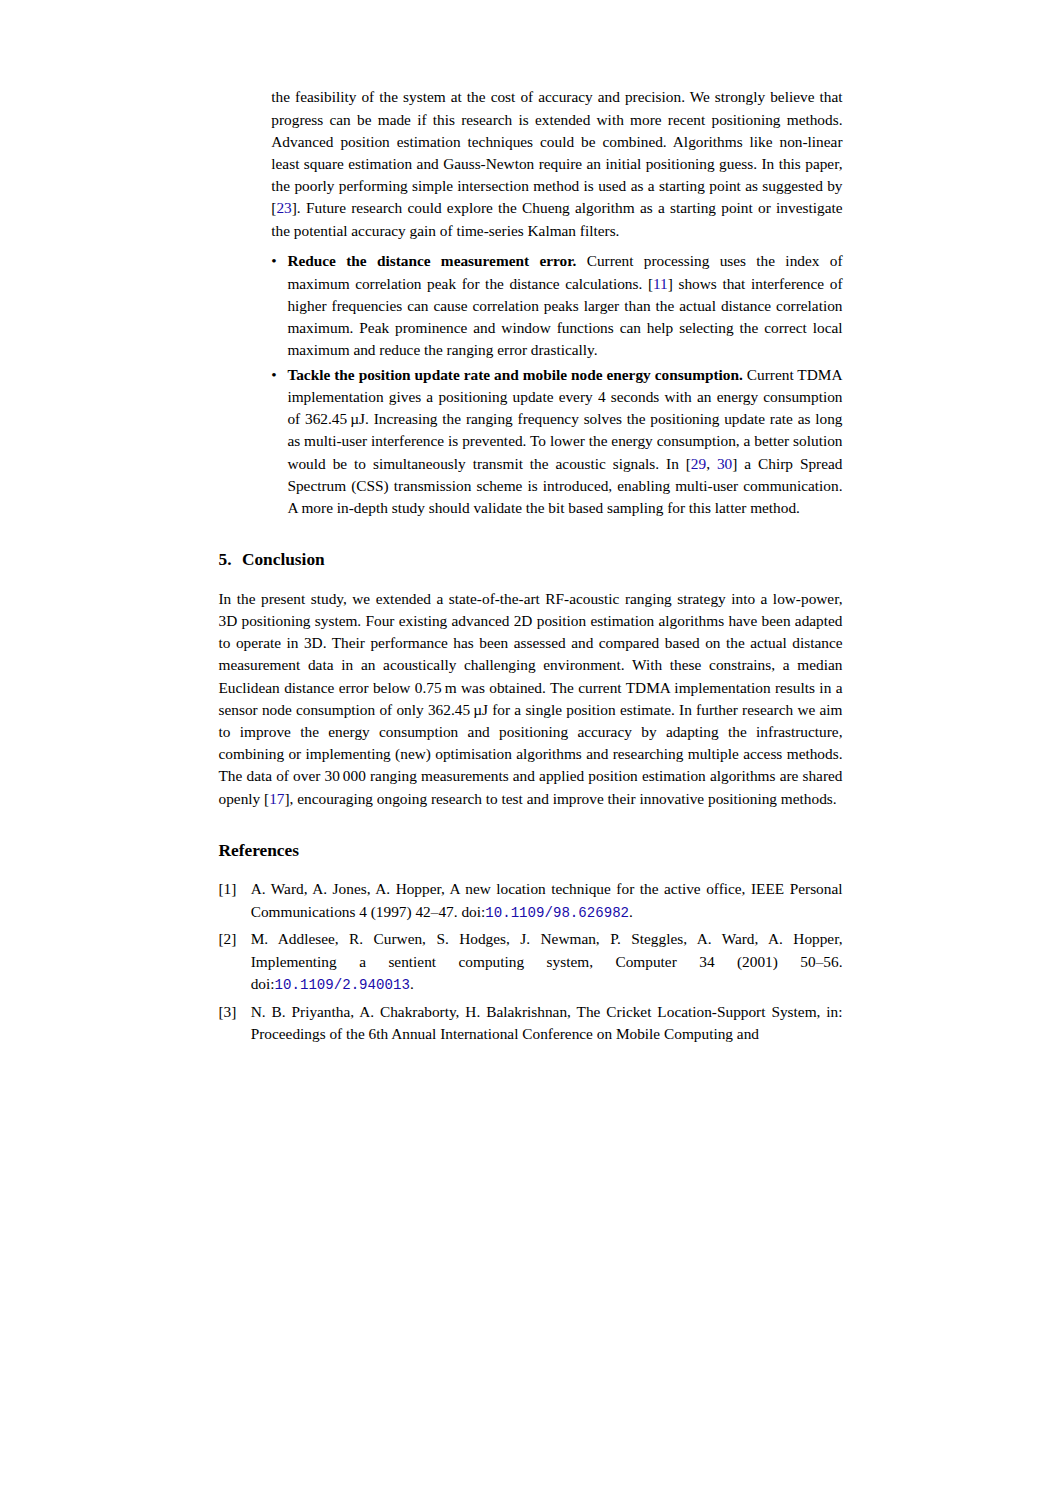the feasibility of the system at the cost of accuracy and precision. We strongly believe that progress can be made if this research is extended with more recent positioning methods. Advanced position estimation techniques could be combined. Algorithms like non-linear least square estimation and Gauss-Newton require an initial positioning guess. In this paper, the poorly performing simple intersection method is used as a starting point as suggested by [23]. Future research could explore the Chueng algorithm as a starting point or investigate the potential accuracy gain of time-series Kalman filters.
Reduce the distance measurement error. Current processing uses the index of maximum correlation peak for the distance calculations. [11] shows that interference of higher frequencies can cause correlation peaks larger than the actual distance correlation maximum. Peak prominence and window functions can help selecting the correct local maximum and reduce the ranging error drastically.
Tackle the position update rate and mobile node energy consumption. Current TDMA implementation gives a positioning update every 4 seconds with an energy consumption of 362.45 µJ. Increasing the ranging frequency solves the positioning update rate as long as multi-user interference is prevented. To lower the energy consumption, a better solution would be to simultaneously transmit the acoustic signals. In [29, 30] a Chirp Spread Spectrum (CSS) transmission scheme is introduced, enabling multi-user communication. A more in-depth study should validate the bit based sampling for this latter method.
5. Conclusion
In the present study, we extended a state-of-the-art RF-acoustic ranging strategy into a low-power, 3D positioning system. Four existing advanced 2D position estimation algorithms have been adapted to operate in 3D. Their performance has been assessed and compared based on the actual distance measurement data in an acoustically challenging environment. With these constrains, a median Euclidean distance error below 0.75 m was obtained. The current TDMA implementation results in a sensor node consumption of only 362.45 µJ for a single position estimate. In further research we aim to improve the energy consumption and positioning accuracy by adapting the infrastructure, combining or implementing (new) optimisation algorithms and researching multiple access methods. The data of over 30 000 ranging measurements and applied position estimation algorithms are shared openly [17], encouraging ongoing research to test and improve their innovative positioning methods.
References
[1] A. Ward, A. Jones, A. Hopper, A new location technique for the active office, IEEE Personal Communications 4 (1997) 42–47. doi:10.1109/98.626982.
[2] M. Addlesee, R. Curwen, S. Hodges, J. Newman, P. Steggles, A. Ward, A. Hopper, Implementing a sentient computing system, Computer 34 (2001) 50–56. doi:10.1109/2.940013.
[3] N. B. Priyantha, A. Chakraborty, H. Balakrishnan, The Cricket Location-Support System, in: Proceedings of the 6th Annual International Conference on Mobile Computing and